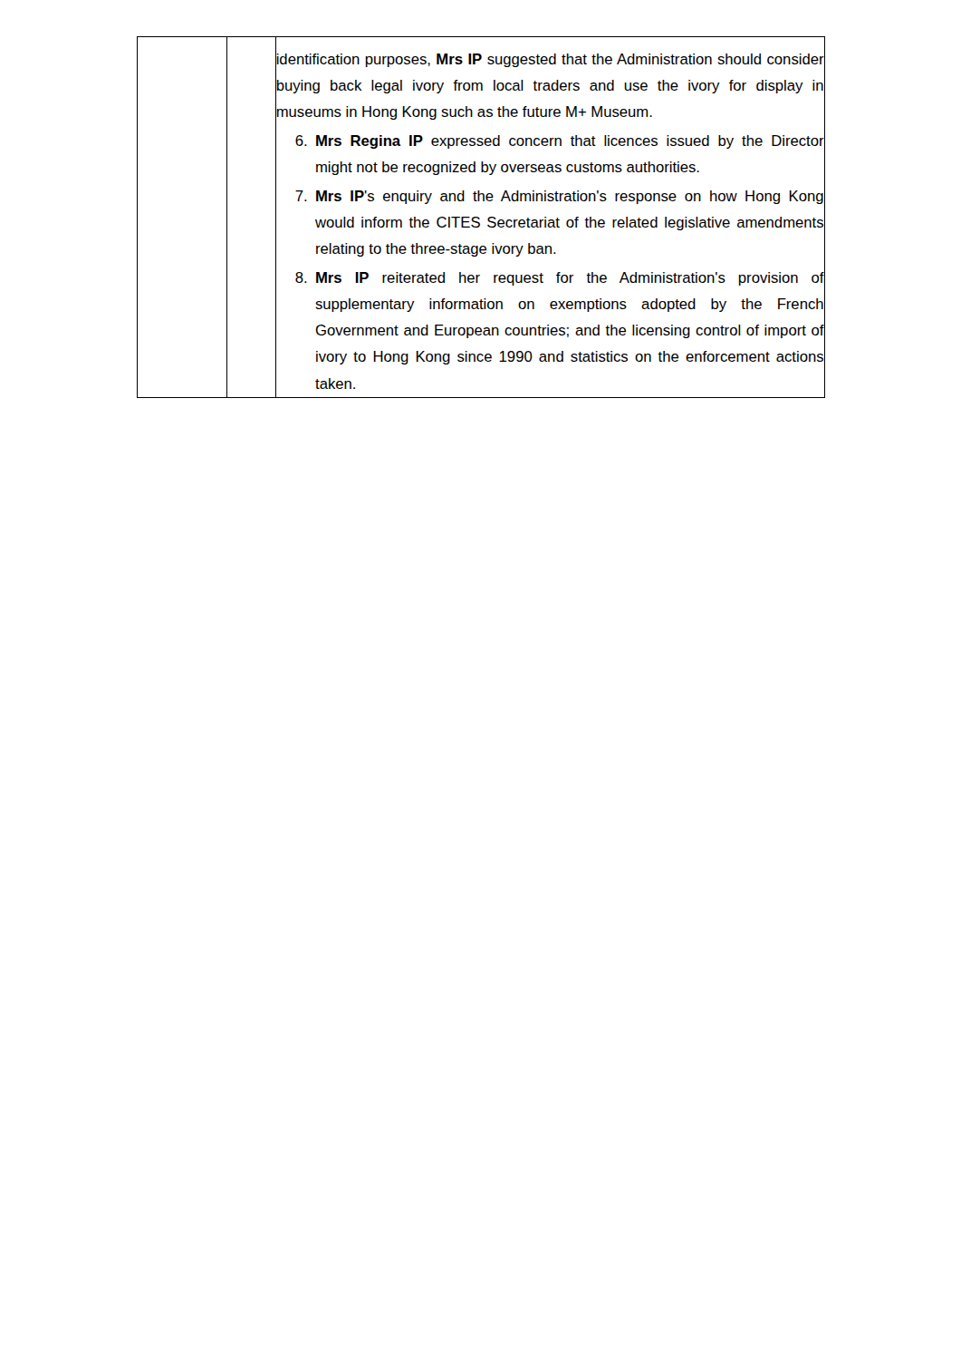| | | identification purposes, Mrs IP suggested that the Administration should consider buying back legal ivory from local traders and use the ivory for display in museums in Hong Kong such as the future M+ Museum. 6. Mrs Regina IP expressed concern that licences issued by the Director might not be recognized by overseas customs authorities. 7. Mrs IP 's enquiry and the Administration's response on how Hong Kong would inform the CITES Secretariat of the related legislative amendments relating to the three-stage ivory ban. 8. Mrs IP reiterated her request for the Administration's provision of supplementary information on exemptions adopted by the French Government and European countries; and the licensing control of import of ivory to Hong Kong since 1990 and statistics on the enforcement actions taken. |